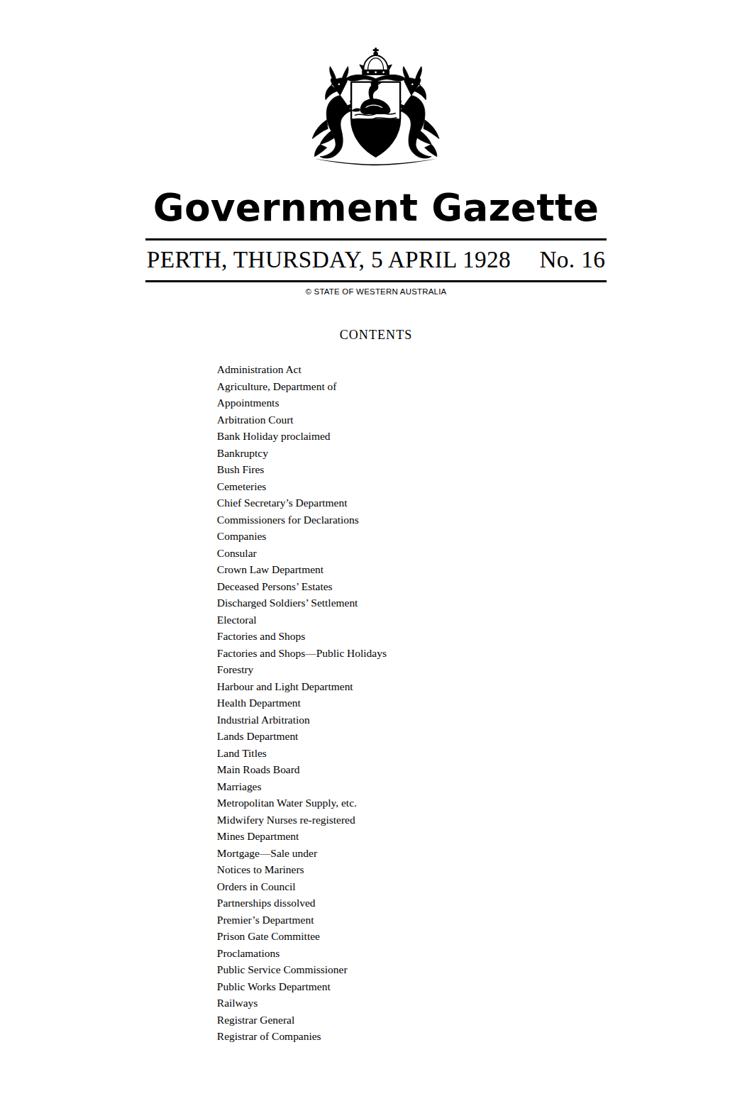Government Gazette
PERTH, THURSDAY, 5 APRIL 1928No. 16
© STATE OF WESTERN AUSTRALIA
CONTENTS
Administration Act
Agriculture, Department of
Appointments
Arbitration Court
Bank Holiday proclaimed
Bankruptcy
Bush Fires
Cemeteries
Chief Secretary’s Department
Commissioners for Declarations
Companies
Consular
Crown Law Department
Deceased Persons’ Estates
Discharged Soldiers’ Settlement
Electoral
Factories and Shops
Factories and Shops—Public Holidays
Forestry
Harbour and Light Department
Health Department
Industrial Arbitration
Lands Department
Land Titles
Main Roads Board
Marriages
Metropolitan Water Supply, etc.
Midwifery Nurses re-registered
Mines Department
Mortgage—Sale under
Notices to Mariners
Orders in Council
Partnerships dissolved
Premier’s Department
Prison Gate Committee
Proclamations
Public Service Commissioner
Public Works Department
Railways
Registrar General
Registrar of Companies